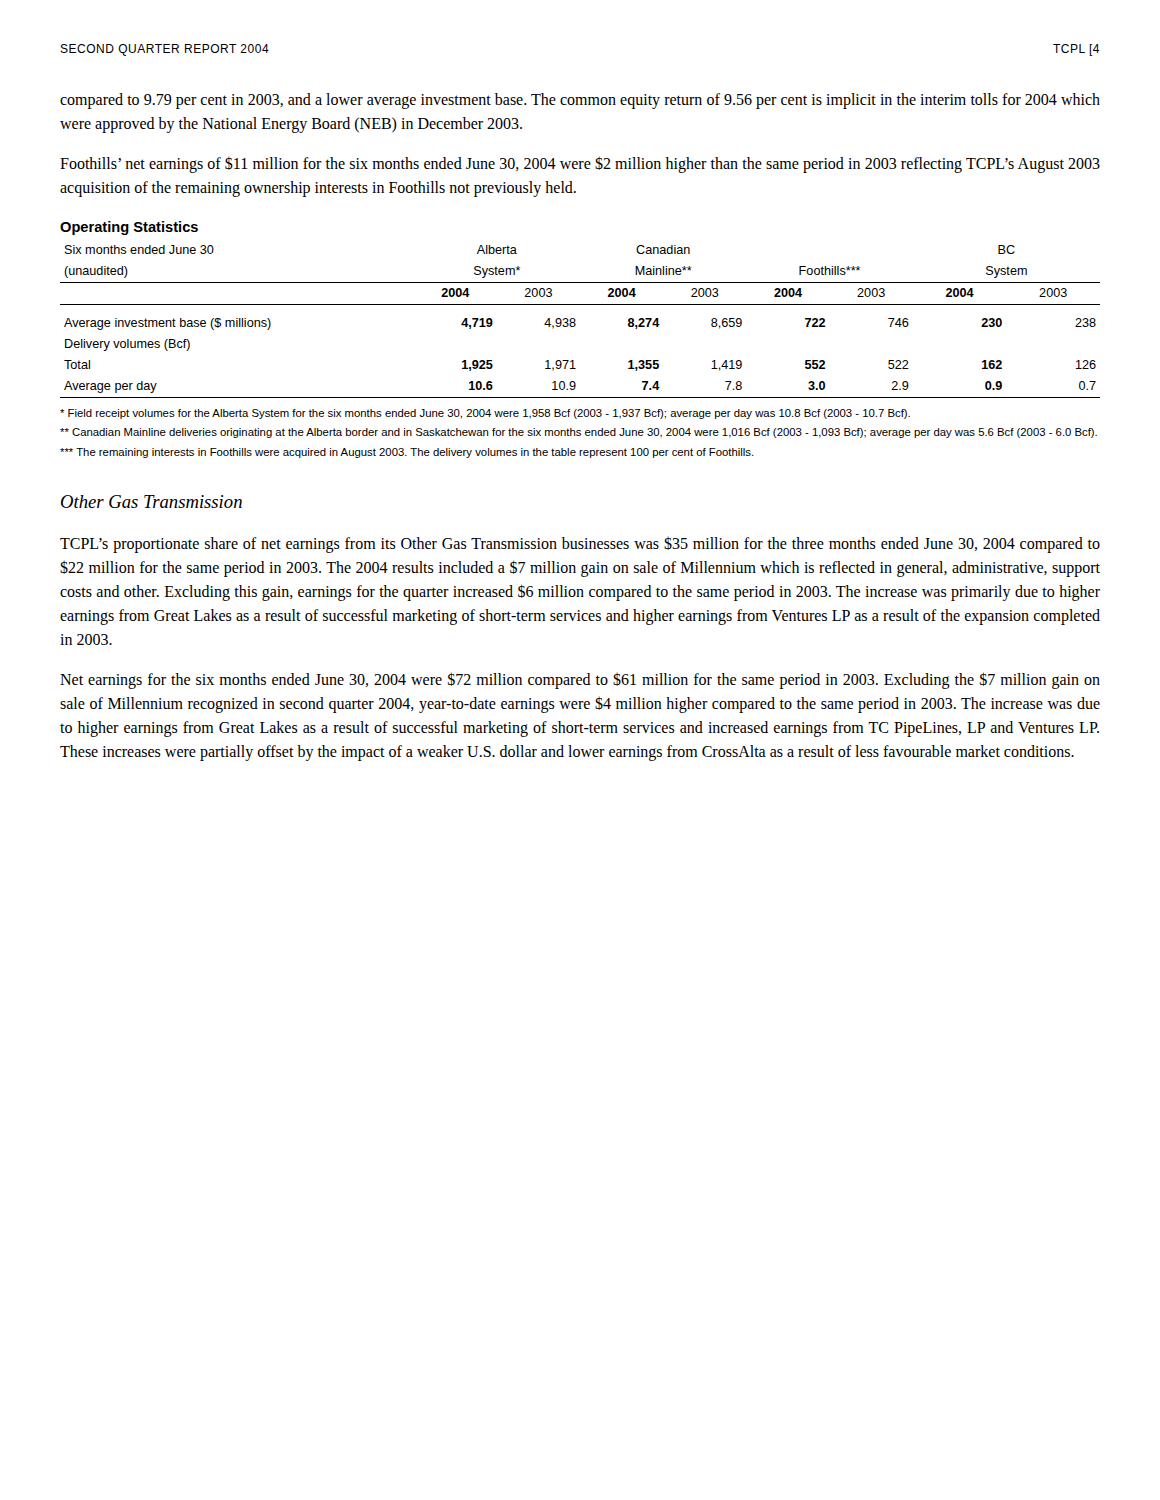SECOND QUARTER REPORT 2004 TCPL [4
compared to 9.79 per cent in 2003, and a lower average investment base. The common equity return of 9.56 per cent is implicit in the interim tolls for 2004 which were approved by the National Energy Board (NEB) in December 2003.
Foothills’ net earnings of $11 million for the six months ended June 30, 2004 were $2 million higher than the same period in 2003 reflecting TCPL’s August 2003 acquisition of the remaining ownership interests in Foothills not previously held.
Operating Statistics
| Six months ended June 30 | Alberta | Canadian | | BC |
| (unaudited) | System* | Mainline** | Foothills*** | System |
| | 2004 | 2003 | 2004 | 2003 | 2004 | 2003 | 2004 | 2003 |
| Average investment base ($ millions) | 4,719 | 4,938 | 8,274 | 8,659 | 722 | 746 | 230 | 238 |
| Delivery volumes (Bcf) | |
| Total | 1,925 | 1,971 | 1,355 | 1,419 | 552 | 522 | 162 | 126 |
| Average per day | 10.6 | 10.9 | 7.4 | 7.8 | 3.0 | 2.9 | 0.9 | 0.7 |
* Field receipt volumes for the Alberta System for the six months ended June 30, 2004 were 1,958 Bcf (2003 - 1,937 Bcf); average per day was 10.8 Bcf (2003 - 10.7 Bcf).
** Canadian Mainline deliveries originating at the Alberta border and in Saskatchewan for the six months ended June 30, 2004 were 1,016 Bcf (2003 - 1,093 Bcf); average per day was 5.6 Bcf (2003 - 6.0 Bcf).
*** The remaining interests in Foothills were acquired in August 2003. The delivery volumes in the table represent 100 per cent of Foothills.
Other Gas Transmission
TCPL’s proportionate share of net earnings from its Other Gas Transmission businesses was $35 million for the three months ended June 30, 2004 compared to $22 million for the same period in 2003. The 2004 results included a $7 million gain on sale of Millennium which is reflected in general, administrative, support costs and other. Excluding this gain, earnings for the quarter increased $6 million compared to the same period in 2003. The increase was primarily due to higher earnings from Great Lakes as a result of successful marketing of short-term services and higher earnings from Ventures LP as a result of the expansion completed in 2003.
Net earnings for the six months ended June 30, 2004 were $72 million compared to $61 million for the same period in 2003. Excluding the $7 million gain on sale of Millennium recognized in second quarter 2004, year-to-date earnings were $4 million higher compared to the same period in 2003. The increase was due to higher earnings from Great Lakes as a result of successful marketing of short-term services and increased earnings from TC PipeLines, LP and Ventures LP. These increases were partially offset by the impact of a weaker U.S. dollar and lower earnings from CrossAlta as a result of less favourable market conditions.